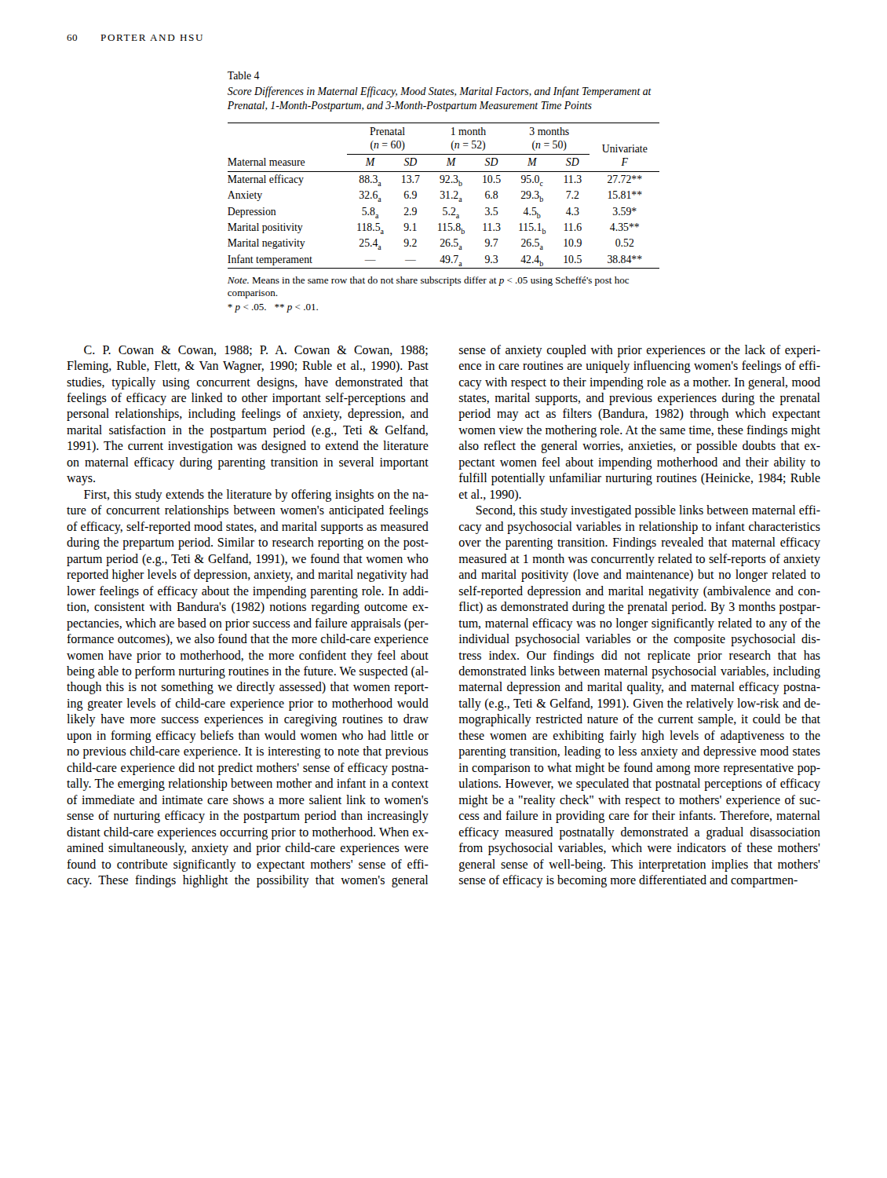60 Porter and Hsu
Table 4
Score Differences in Maternal Efficacy, Mood States, Marital Factors, and Infant Temperament at Prenatal, 1-Month-Postpartum, and 3-Month-Postpartum Measurement Time Points
| Maternal measure | Prenatal ( n = 60) | 1 month ( n = 52) | 3 months ( n = 50) | Univariate F |
| --- | --- | --- | --- | --- |
| M | SD | M | SD | M | SD |
| Maternal efficacy | 88.3 a | 13.7 | 92.3 b | 10.5 | 95.0 c | 11.3 | 27.72** |
| Anxiety | 32.6 a | 6.9 | 31.2 a | 6.8 | 29.3 b | 7.2 | 15.81** |
| Depression | 5.8 a | 2.9 | 5.2 a | 3.5 | 4.5 b | 4.3 | 3.59* |
| Marital positivity | 118.5 a | 9.1 | 115.8 b | 11.3 | 115.1 b | 11.6 | 4.35** |
| Marital negativity | 25.4 a | 9.2 | 26.5 a | 9.7 | 26.5 a | 10.9 | 0.52 |
| Infant temperament | — | — | 49.7 a | 9.3 | 42.4 b | 10.5 | 38.84** |
Note. Means in the same row that do not share subscripts differ at p < .05 using Scheffé's post hoc comparison.
* p < .05. ** p < .01.
C. P. Cowan & Cowan, 1988; P. A. Cowan & Cowan, 1988; Fleming, Ruble, Flett, & Van Wagner, 1990; Ruble et al., 1990). Past studies, typically using concurrent designs, have demonstrated that feelings of efficacy are linked to other important self-perceptions and personal relationships, including feelings of anxiety, depression, and marital satisfaction in the postpartum period (e.g., Teti & Gelfand, 1991). The current investigation was designed to extend the literature on maternal efficacy during parenting transition in several important ways.
First, this study extends the literature by offering insights on the nature of concurrent relationships between women's anticipated feelings of efficacy, self-reported mood states, and marital supports as measured during the prepartum period. Similar to research reporting on the postpartum period (e.g., Teti & Gelfand, 1991), we found that women who reported higher levels of depression, anxiety, and marital negativity had lower feelings of efficacy about the impending parenting role. In addition, consistent with Bandura's (1982) notions regarding outcome expectancies, which are based on prior success and failure appraisals (performance outcomes), we also found that the more child-care experience women have prior to motherhood, the more confident they feel about being able to perform nurturing routines in the future. We suspected (although this is not something we directly assessed) that women reporting greater levels of child-care experience prior to motherhood would likely have more success experiences in caregiving routines to draw upon in forming efficacy beliefs than would women who had little or no previous child-care experience. It is interesting to note that previous child-care experience did not predict mothers' sense of efficacy postnatally. The emerging relationship between mother and infant in a context of immediate and intimate care shows a more salient link to women's sense of nurturing efficacy in the postpartum period than increasingly distant child-care experiences occurring prior to motherhood. When examined simultaneously, anxiety and prior child-care experiences were found to contribute significantly to expectant mothers' sense of efficacy. These findings highlight the possibility that women's general sense of anxiety coupled with prior experiences or the lack of experience in care routines are uniquely influencing women's feelings of efficacy with respect to their impending role as a mother. In general, mood states, marital supports, and previous experiences during the prenatal period may act as filters (Bandura, 1982) through which expectant women view the mothering role. At the same time, these findings might also reflect the general worries, anxieties, or possible doubts that expectant women feel about impending motherhood and their ability to fulfill potentially unfamiliar nurturing routines (Heinicke, 1984; Ruble et al., 1990).
Second, this study investigated possible links between maternal efficacy and psychosocial variables in relationship to infant characteristics over the parenting transition. Findings revealed that maternal efficacy measured at 1 month was concurrently related to self-reports of anxiety and marital positivity (love and maintenance) but no longer related to self-reported depression and marital negativity (ambivalence and conflict) as demonstrated during the prenatal period. By 3 months postpartum, maternal efficacy was no longer significantly related to any of the individual psychosocial variables or the composite psychosocial distress index. Our findings did not replicate prior research that has demonstrated links between maternal psychosocial variables, including maternal depression and marital quality, and maternal efficacy postnatally (e.g., Teti & Gelfand, 1991). Given the relatively low-risk and demographically restricted nature of the current sample, it could be that these women are exhibiting fairly high levels of adaptiveness to the parenting transition, leading to less anxiety and depressive mood states in comparison to what might be found among more representative populations. However, we speculated that postnatal perceptions of efficacy might be a "reality check" with respect to mothers' experience of success and failure in providing care for their infants. Therefore, maternal efficacy measured postnatally demonstrated a gradual disassociation from psychosocial variables, which were indicators of these mothers' general sense of well-being. This interpretation implies that mothers' sense of efficacy is becoming more differentiated and compartmen-